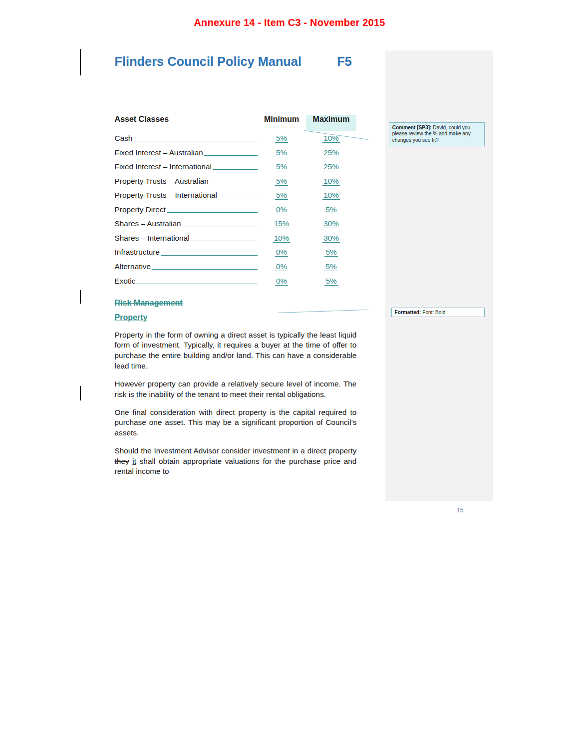Annexure 14 - Item C3 - November 2015
Flinders Council Policy Manual F5
| Asset Classes | Minimum | Maximum |
| --- | --- | --- |
| Cash | 5% | 10% |
| Fixed Interest – Australian | 5% | 25% |
| Fixed Interest – International | 5% | 25% |
| Property Trusts – Australian | 5% | 10% |
| Property Trusts – International | 5% | 10% |
| Property Direct | 0% | 5% |
| Shares – Australian | 15% | 30% |
| Shares – International | 10% | 30% |
| Infrastructure | 0% | 5% |
| Alternative | 0% | 5% |
| Exotic | 0% | 5% |
Risk Management
Property
Property in the form of owning a direct asset is typically the least liquid form of investment. Typically, it requires a buyer at the time of offer to purchase the entire building and/or land. This can have a considerable lead time.
However property can provide a relatively secure level of income. The risk is the inability of the tenant to meet their rental obligations.
One final consideration with direct property is the capital required to purchase one asset. This may be a significant proportion of Council’s assets.
Should the Investment Advisor consider investment in a direct property they it shall obtain appropriate valuations for the purchase price and rental income to
Comment [SP3]: David, could you please review the % and make any changes you see fit?
Formatted: Font: Bold
15